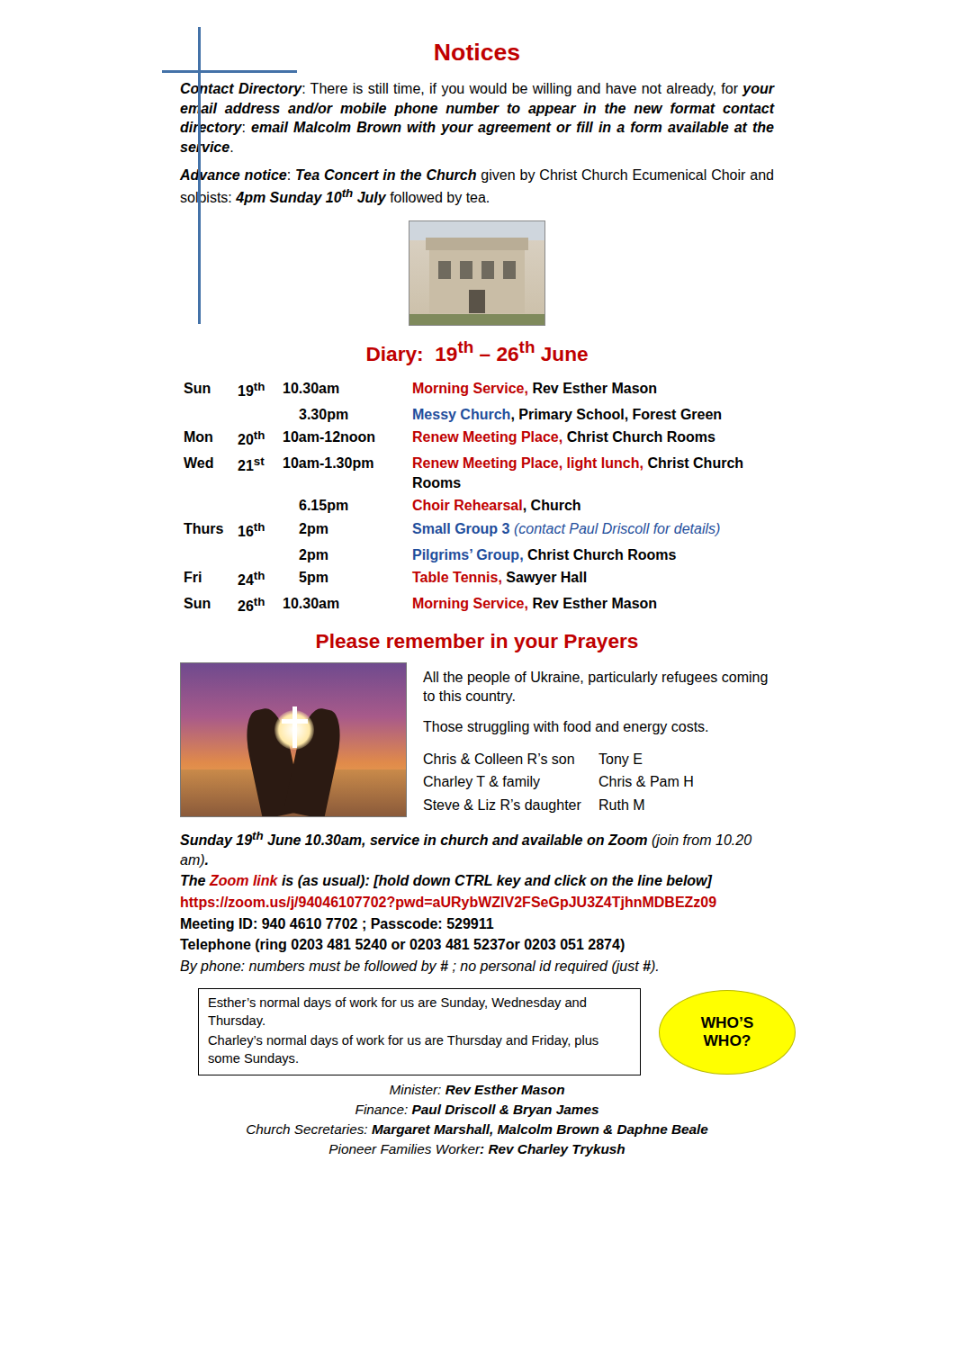Notices
Contact Directory: There is still time, if you would be willing and have not already, for your email address and/or mobile phone number to appear in the new format contact directory: email Malcolm Brown with your agreement or fill in a form available at the service.
Advance notice: Tea Concert in the Church given by Christ Church Ecumenical Choir and soloists: 4pm Sunday 10th July followed by tea.
Diary: 19th – 26th June
| Sun | 19 th | 10.30am | Morning Service, Rev Esther Mason |
| | | 3.30pm | Messy Church , Primary School, Forest Green |
| Mon | 20 th | 10am-12noon | Renew Meeting Place, Christ Church Rooms |
| Wed | 21 st | 10am-1.30pm | Renew Meeting Place, light lunch, Christ Church Rooms |
| | | 6.15pm | Choir Rehearsal , Church |
| Thurs | 16 th | 2pm | Small Group 3 (contact Paul Driscoll for details) |
| | | 2pm | Pilgrims’ Group, Christ Church Rooms |
| Fri | 24 th | 5pm | Table Tennis, Sawyer Hall |
| Sun | 26 th | 10.30am | Morning Service, Rev Esther Mason |
Please remember in your Prayers
All the people of Ukraine, particularly refugees coming to this country.
Those struggling with food and energy costs.
| Chris & Colleen R’s son | Tony E |
| Charley T & family | Chris & Pam H |
| Steve & Liz R’s daughter | Ruth M |
Sunday 19th June 10.30am, service in church and available on Zoom (join from 10.20 am).
The Zoom link is (as usual): [hold down CTRL key and click on the line below]
https://zoom.us/j/94046107702?pwd=aURybWZlV2FSeGpJU3Z4TjhnMDBEZz09
Meeting ID: 940 4610 7702 ; Passcode: 529911
Telephone (ring 0203 481 5240 or 0203 481 5237or 0203 051 2874)
By phone: numbers must be followed by # ; no personal id required (just #).
Esther’s normal days of work for us are Sunday, Wednesday and Thursday.
Charley’s normal days of work for us are Thursday and Friday, plus some Sundays.
WHO’S
WHO?
Minister: Rev Esther Mason
Finance: Paul Driscoll & Bryan James
Church Secretaries: Margaret Marshall, Malcolm Brown & Daphne Beale
Pioneer Families Worker: Rev Charley Trykush